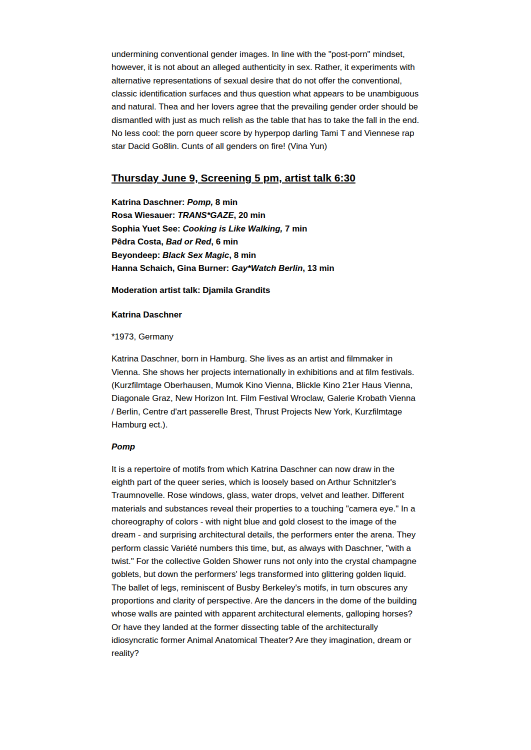undermining conventional gender images. In line with the "post-porn" mindset, however, it is not about an alleged authenticity in sex. Rather, it experiments with alternative representations of sexual desire that do not offer the conventional, classic identification surfaces and thus question what appears to be unambiguous and natural. Thea and her lovers agree that the prevailing gender order should be dismantled with just as much relish as the table that has to take the fall in the end. No less cool: the porn queer score by hyperpop darling Tami T and Viennese rap star Dacid Go8lin. Cunts of all genders on fire! (Vina Yun)
Thursday June 9, Screening 5 pm, artist talk 6:30
Katrina Daschner: Pomp, 8 min
Rosa Wiesauer: TRANS*GAZE, 20 min
Sophia Yuet See: Cooking is Like Walking, 7 min
Pêdra Costa, Bad or Red, 6 min
Beyondeep: Black Sex Magic, 8 min
Hanna Schaich, Gina Burner: Gay*Watch Berlin, 13 min
Moderation artist talk: Djamila Grandits
Katrina Daschner
*1973, Germany
Katrina Daschner, born in Hamburg. She lives as an artist and filmmaker in Vienna. She shows her projects internationally in exhibitions and at film festivals. (Kurzfilmtage Oberhausen, Mumok Kino Vienna, Blickle Kino 21er Haus Vienna, Diagonale Graz, New Horizon Int. Film Festival Wroclaw, Galerie Krobath Vienna / Berlin, Centre d'art passerelle Brest, Thrust Projects New York, Kurzfilmtage Hamburg ect.).
Pomp
It is a repertoire of motifs from which Katrina Daschner can now draw in the eighth part of the queer series, which is loosely based on Arthur Schnitzler's Traumnovelle. Rose windows, glass, water drops, velvet and leather. Different materials and substances reveal their properties to a touching "camera eye." In a choreography of colors - with night blue and gold closest to the image of the dream - and surprising architectural details, the performers enter the arena. They perform classic Variété numbers this time, but, as always with Daschner, "with a twist." For the collective Golden Shower runs not only into the crystal champagne goblets, but down the performers' legs transformed into glittering golden liquid. The ballet of legs, reminiscent of Busby Berkeley's motifs, in turn obscures any proportions and clarity of perspective. Are the dancers in the dome of the building whose walls are painted with apparent architectural elements, galloping horses? Or have they landed at the former dissecting table of the architecturally idiosyncratic former Animal Anatomical Theater? Are they imagination, dream or reality?